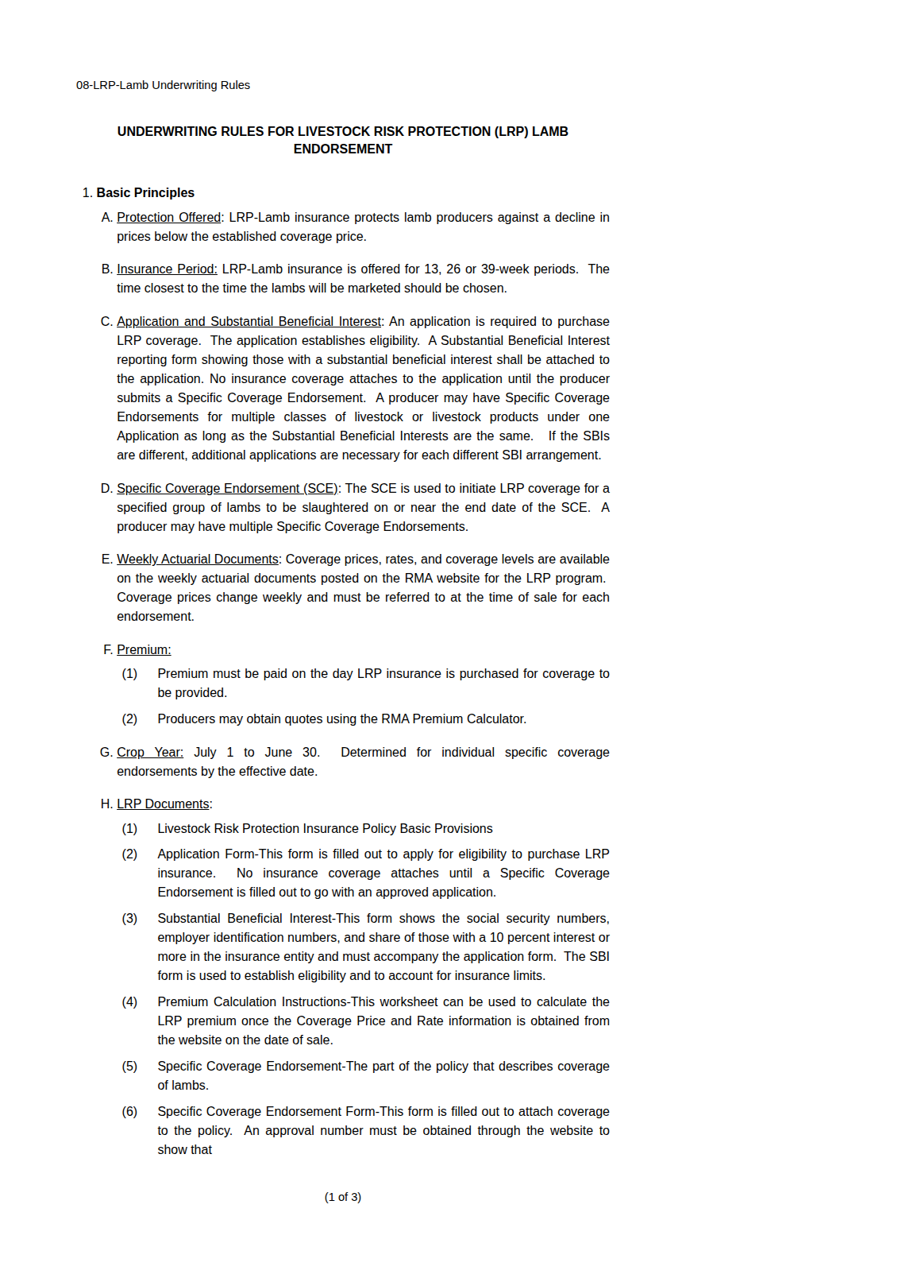08-LRP-Lamb Underwriting Rules
UNDERWRITING RULES FOR LIVESTOCK RISK PROTECTION (LRP) LAMB
ENDORSEMENT
Basic Principles
Protection Offered: LRP-Lamb insurance protects lamb producers against a decline in prices below the established coverage price.
Insurance Period: LRP-Lamb insurance is offered for 13, 26 or 39-week periods. The time closest to the time the lambs will be marketed should be chosen.
Application and Substantial Beneficial Interest: An application is required to purchase LRP coverage. The application establishes eligibility. A Substantial Beneficial Interest reporting form showing those with a substantial beneficial interest shall be attached to the application. No insurance coverage attaches to the application until the producer submits a Specific Coverage Endorsement. A producer may have Specific Coverage Endorsements for multiple classes of livestock or livestock products under one Application as long as the Substantial Beneficial Interests are the same. If the SBIs are different, additional applications are necessary for each different SBI arrangement.
Specific Coverage Endorsement (SCE): The SCE is used to initiate LRP coverage for a specified group of lambs to be slaughtered on or near the end date of the SCE. A producer may have multiple Specific Coverage Endorsements.
Weekly Actuarial Documents: Coverage prices, rates, and coverage levels are available on the weekly actuarial documents posted on the RMA website for the LRP program. Coverage prices change weekly and must be referred to at the time of sale for each endorsement.
Premium:
Premium must be paid on the day LRP insurance is purchased for coverage to be provided.
Producers may obtain quotes using the RMA Premium Calculator.
Crop Year: July 1 to June 30. Determined for individual specific coverage endorsements by the effective date.
LRP Documents:
Livestock Risk Protection Insurance Policy Basic Provisions
Application Form-This form is filled out to apply for eligibility to purchase LRP insurance. No insurance coverage attaches until a Specific Coverage Endorsement is filled out to go with an approved application.
Substantial Beneficial Interest-This form shows the social security numbers, employer identification numbers, and share of those with a 10 percent interest or more in the insurance entity and must accompany the application form. The SBI form is used to establish eligibility and to account for insurance limits.
Premium Calculation Instructions-This worksheet can be used to calculate the LRP premium once the Coverage Price and Rate information is obtained from the website on the date of sale.
Specific Coverage Endorsement-The part of the policy that describes coverage of lambs.
Specific Coverage Endorsement Form-This form is filled out to attach coverage to the policy. An approval number must be obtained through the website to show that
(1 of 3)